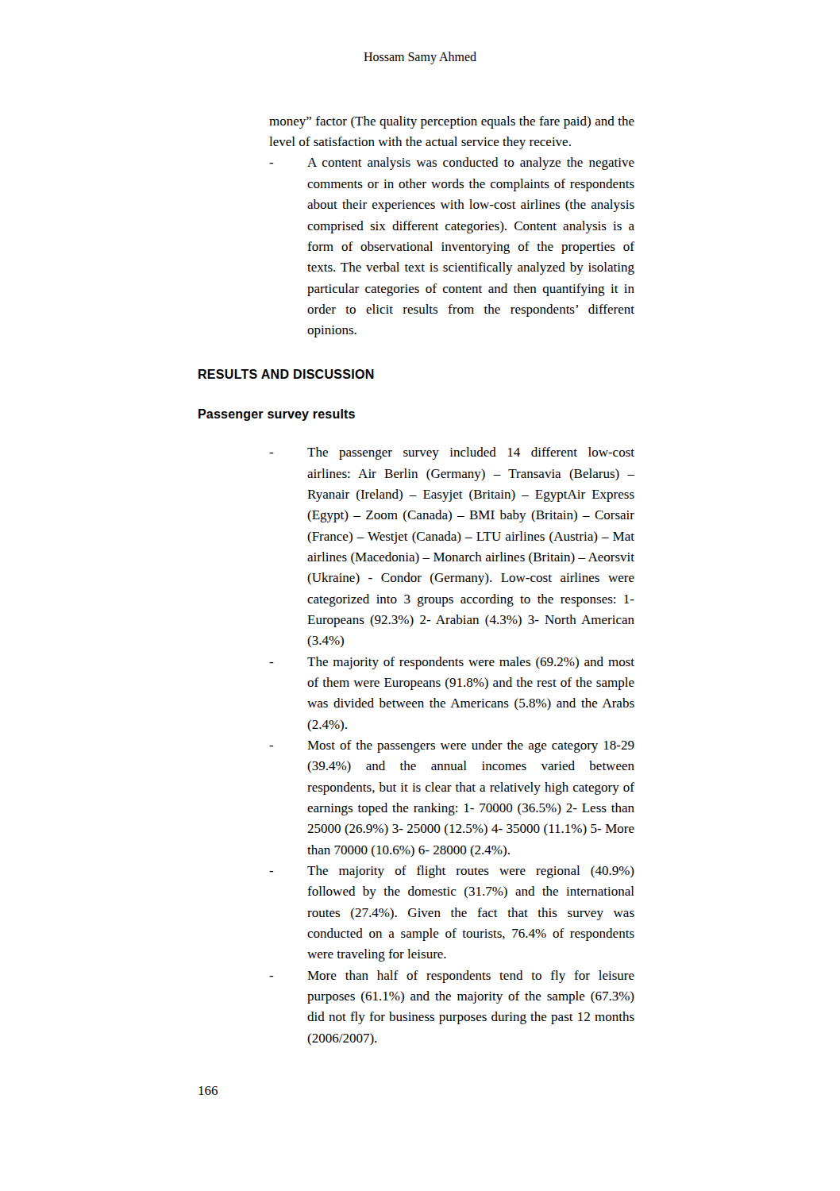Hossam Samy Ahmed
money” factor (The quality perception equals the fare paid) and the level of satisfaction with the actual service they receive.
A content analysis was conducted to analyze the negative comments or in other words the complaints of respondents about their experiences with low-cost airlines (the analysis comprised six different categories). Content analysis is a form of observational inventorying of the properties of texts. The verbal text is scientifically analyzed by isolating particular categories of content and then quantifying it in order to elicit results from the respondents’ different opinions.
RESULTS AND DISCUSSION
Passenger survey results
The passenger survey included 14 different low-cost airlines: Air Berlin (Germany) – Transavia (Belarus) – Ryanair (Ireland) – Easyjet (Britain) – EgyptAir Express (Egypt) – Zoom (Canada) – BMI baby (Britain) – Corsair (France) – Westjet (Canada) – LTU airlines (Austria) – Mat airlines (Macedonia) – Monarch airlines (Britain) – Aeorsvit (Ukraine) - Condor (Germany). Low-cost airlines were categorized into 3 groups according to the responses: 1- Europeans (92.3%) 2- Arabian (4.3%) 3- North American (3.4%)
The majority of respondents were males (69.2%) and most of them were Europeans (91.8%) and the rest of the sample was divided between the Americans (5.8%) and the Arabs (2.4%).
Most of the passengers were under the age category 18-29 (39.4%) and the annual incomes varied between respondents, but it is clear that a relatively high category of earnings toped the ranking: 1- 70000 (36.5%) 2- Less than 25000 (26.9%) 3- 25000 (12.5%) 4- 35000 (11.1%) 5- More than 70000 (10.6%) 6- 28000 (2.4%).
The majority of flight routes were regional (40.9%) followed by the domestic (31.7%) and the international routes (27.4%). Given the fact that this survey was conducted on a sample of tourists, 76.4% of respondents were traveling for leisure.
More than half of respondents tend to fly for leisure purposes (61.1%) and the majority of the sample (67.3%) did not fly for business purposes during the past 12 months (2006/2007).
166